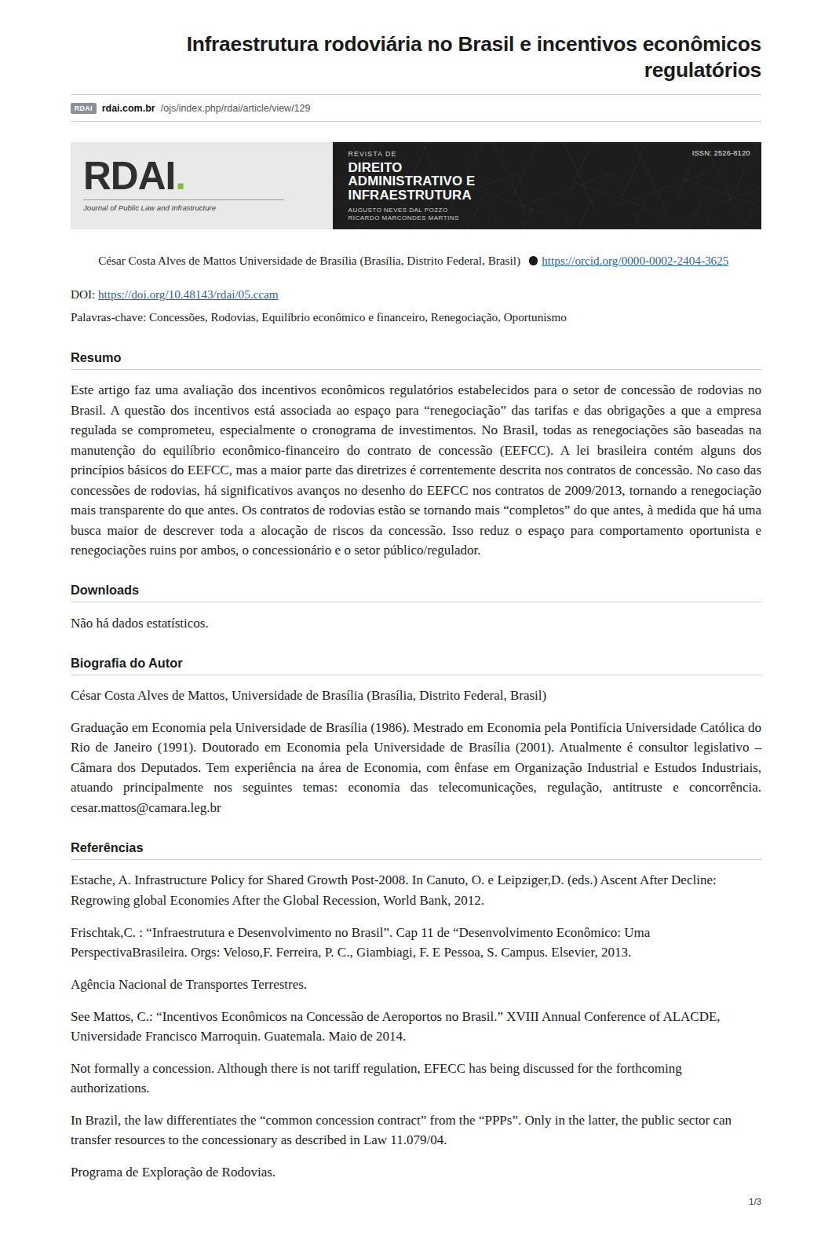Infraestrutura rodoviária no Brasil e incentivos econômicos regulatórios
RDAI rdai.com.br/ojs/index.php/rdai/article/view/129
RDAI.
Journal of Public Law and Infrastructure
ISSN: 2526-8120
Revista de
Direito
Administrativo e
Infraestrutura
Augusto Neves Dal Pozzo
Ricardo Marcondes Martins
César Costa Alves de Mattos Universidade de Brasília (Brasília, Distrito Federal, Brasil) https://orcid.org/0000-0002-2404-3625
DOI: https://doi.org/10.48143/rdai/05.ccam
Palavras-chave: Concessões, Rodovias, Equilíbrio econômico e financeiro, Renegociação, Oportunismo
Resumo
Este artigo faz uma avaliação dos incentivos econômicos regulatórios estabelecidos para o setor de concessão de rodovias no Brasil. A questão dos incentivos está associada ao espaço para “renegociação” das tarifas e das obrigações a que a empresa regulada se comprometeu, especialmente o cronograma de investimentos. No Brasil, todas as renegociações são baseadas na manutenção do equilíbrio econômico-financeiro do contrato de concessão (EEFCC). A lei brasileira contém alguns dos princípios básicos do EEFCC, mas a maior parte das diretrizes é correntemente descrita nos contratos de concessão. No caso das concessões de rodovias, há significativos avanços no desenho do EEFCC nos contratos de 2009/2013, tornando a renegociação mais transparente do que antes. Os contratos de rodovias estão se tornando mais “completos” do que antes, à medida que há uma busca maior de descrever toda a alocação de riscos da concessão. Isso reduz o espaço para comportamento oportunista e renegociações ruins por ambos, o concessionário e o setor público/regulador.
Downloads
Não há dados estatísticos.
Biografia do Autor
César Costa Alves de Mattos, Universidade de Brasília (Brasília, Distrito Federal, Brasil)
Graduação em Economia pela Universidade de Brasília (1986). Mestrado em Economia pela Pontifícia Universidade Católica do Rio de Janeiro (1991). Doutorado em Economia pela Universidade de Brasília (2001). Atualmente é consultor legislativo – Câmara dos Deputados. Tem experiência na área de Economia, com ênfase em Organização Industrial e Estudos Industriais, atuando principalmente nos seguintes temas: economia das telecomunicações, regulação, antitruste e concorrência. cesar.mattos@camara.leg.br
Referências
Estache, A. Infrastructure Policy for Shared Growth Post-2008. In Canuto, O. e Leipziger,D. (eds.) Ascent After Decline: Regrowing global Economies After the Global Recession, World Bank, 2012.
Frischtak,C. : “Infraestrutura e Desenvolvimento no Brasil”. Cap 11 de “Desenvolvimento Econômico: Uma PerspectivaBrasileira. Orgs: Veloso,F. Ferreira, P. C., Giambiagi, F. E Pessoa, S. Campus. Elsevier, 2013.
Agência Nacional de Transportes Terrestres.
See Mattos, C.: “Incentivos Econômicos na Concessão de Aeroportos no Brasil.” XVIII Annual Conference of ALACDE, Universidade Francisco Marroquin. Guatemala. Maio de 2014.
Not formally a concession. Although there is not tariff regulation, EFECC has being discussed for the forthcoming authorizations.
In Brazil, the law differentiates the “common concession contract” from the “PPPs”. Only in the latter, the public sector can transfer resources to the concessionary as described in Law 11.079/04.
Programa de Exploração de Rodovias.
1/3